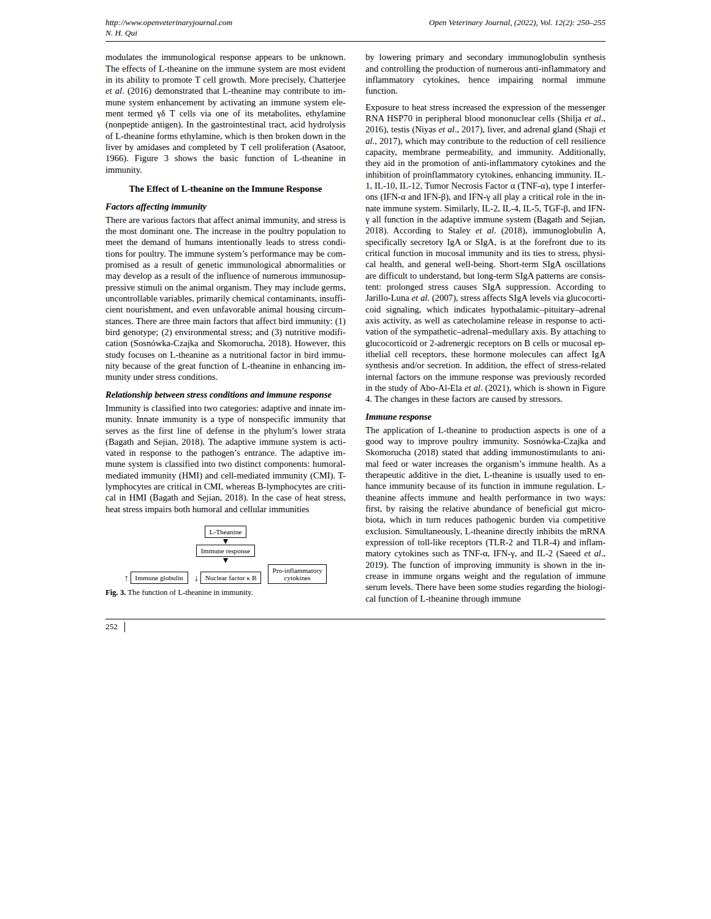http://www.openveterinaryjournal.com
N. H. Qui
Open Veterinary Journal, (2022), Vol. 12(2): 250–255
modulates the immunological response appears to be unknown. The effects of L-theanine on the immune system are most evident in its ability to promote T cell growth. More precisely, Chatterjee et al. (2016) demonstrated that L-theanine may contribute to immune system enhancement by activating an immune system element termed γδ T cells via one of its metabolites, ethylamine (nonpeptide antigen). In the gastrointestinal tract, acid hydrolysis of L-theanine forms ethylamine, which is then broken down in the liver by amidases and completed by T cell proliferation (Asatoor, 1966). Figure 3 shows the basic function of L-theanine in immunity.
The Effect of L-theanine on the Immune Response
Factors affecting immunity
There are various factors that affect animal immunity, and stress is the most dominant one. The increase in the poultry population to meet the demand of humans intentionally leads to stress conditions for poultry. The immune system’s performance may be compromised as a result of genetic immunological abnormalities or may develop as a result of the influence of numerous immunosuppressive stimuli on the animal organism. They may include germs, uncontrollable variables, primarily chemical contaminants, insufficient nourishment, and even unfavorable animal housing circumstances. There are three main factors that affect bird immunity: (1) bird genotype; (2) environmental stress; and (3) nutritive modification (Sosnówka-Czajka and Skomorucha, 2018). However, this study focuses on L-theanine as a nutritional factor in bird immunity because of the great function of L-theanine in enhancing immunity under stress conditions.
Relationship between stress conditions and immune response
Immunity is classified into two categories: adaptive and innate immunity. Innate immunity is a type of nonspecific immunity that serves as the first line of defense in the phylum’s lower strata (Bagath and Sejian, 2018). The adaptive immune system is activated in response to the pathogen’s entrance. The adaptive immune system is classified into two distinct components: humoral-mediated immunity (HMI) and cell-mediated immunity (CMI). T-lymphocytes are critical in CMI, whereas B-lymphocytes are critical in HMI (Bagath and Sejian, 2018). In the case of heat stress, heat stress impairs both humoral and cellular immunities
L-Theanine
Immune response
Immune globulin
Nuclear factor κ B
Pro-inflammatory
cytokines
Fig. 3. The function of L-theanine in immunity.
by lowering primary and secondary immunoglobulin synthesis and controlling the production of numerous anti-inflammatory and inflammatory cytokines, hence impairing normal immune function.
Exposure to heat stress increased the expression of the messenger RNA HSP70 in peripheral blood mononuclear cells (Shilja et al., 2016), testis (Niyas et al., 2017), liver, and adrenal gland (Shaji et al., 2017), which may contribute to the reduction of cell resilience capacity, membrane permeability, and immunity. Additionally, they aid in the promotion of anti-inflammatory cytokines and the inhibition of proinflammatory cytokines, enhancing immunity. IL-1, IL-10, IL-12, Tumor Necrosis Factor α (TNF-α), type I interferons (IFN-α and IFN-β), and IFN-γ all play a critical role in the innate immune system. Similarly, IL-2, IL-4, IL-5, TGF-β, and IFN-γ all function in the adaptive immune system (Bagath and Sejian, 2018). According to Staley et al. (2018), immunoglobulin A, specifically secretory IgA or SIgA, is at the forefront due to its critical function in mucosal immunity and its ties to stress, physical health, and general well-being. Short-term SIgA oscillations are difficult to understand, but long-term SIgA patterns are consistent: prolonged stress causes SIgA suppression. According to Jarillo-Luna et al. (2007), stress affects SIgA levels via glucocorticoid signaling, which indicates hypothalamic–pituitary–adrenal axis activity, as well as catecholamine release in response to activation of the sympathetic–adrenal–medullary axis. By attaching to glucocorticoid or 2-adrenergic receptors on B cells or mucosal epithelial cell receptors, these hormone molecules can affect IgA synthesis and/or secretion. In addition, the effect of stress-related internal factors on the immune response was previously recorded in the study of Abo-Al-Ela et al. (2021), which is shown in Figure 4. The changes in these factors are caused by stressors.
Immune response
The application of L-theanine to production aspects is one of a good way to improve poultry immunity. Sosnówka-Czajka and Skomorucha (2018) stated that adding immunostimulants to animal feed or water increases the organism’s immune health. As a therapeutic additive in the diet, L-theanine is usually used to enhance immunity because of its function in immune regulation. L-theanine affects immune and health performance in two ways: first, by raising the relative abundance of beneficial gut microbiota, which in turn reduces pathogenic burden via competitive exclusion. Simultaneously, L-theanine directly inhibits the mRNA expression of toll-like receptors (TLR-2 and TLR-4) and inflammatory cytokines such as TNF-α, IFN-γ, and IL-2 (Saeed et al., 2019). The function of improving immunity is shown in the increase in immune organs weight and the regulation of immune serum levels. There have been some studies regarding the biological function of L-theanine through immune
252